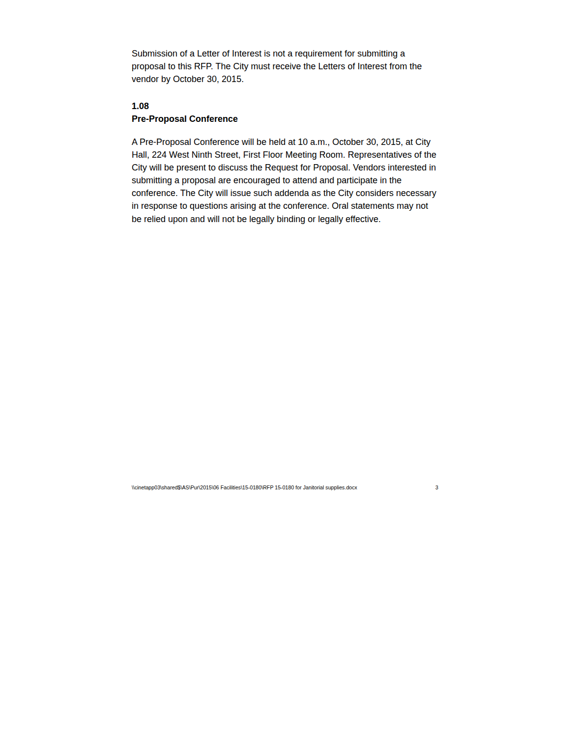Submission of a Letter of Interest is not a requirement for submitting a proposal to this RFP. The City must receive the Letters of Interest from the vendor by October 30, 2015.
1.08
Pre-Proposal Conference
A Pre-Proposal Conference will be held at 10 a.m., October 30, 2015, at City Hall, 224 West Ninth Street, First Floor Meeting Room. Representatives of the City will be present to discuss the Request for Proposal. Vendors interested in submitting a proposal are encouraged to attend and participate in the conference. The City will issue such addenda as the City considers necessary in response to questions arising at the conference. Oral statements may not be relied upon and will not be legally binding or legally effective.
\\cinetapp03\shared$\AS\Pur\2015\06 Facilities\15-0180\RFP 15-0180 for Janitorial supplies.docx 3